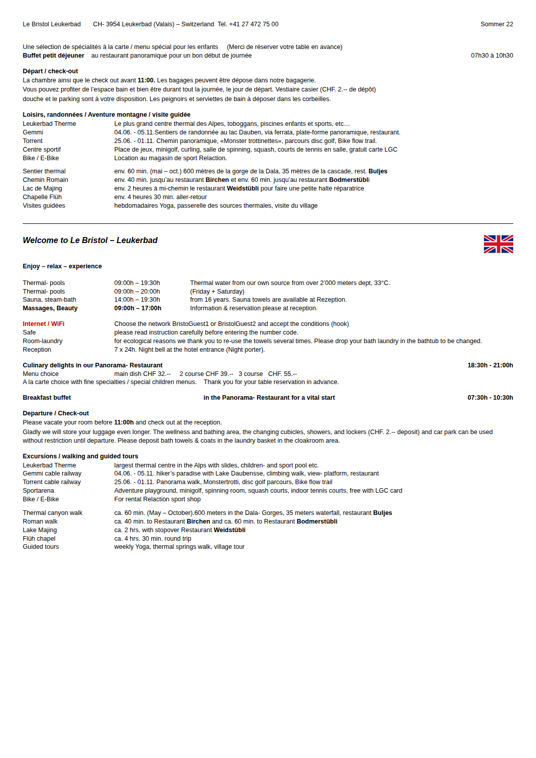Le Bristol Leukerbad CH- 3954 Leukerbad (Valais) – Switzerland Tel. +41 27 472 75 00
Sommer 22
Une sélection de spécialités à la carte / menu spécial pour les enfants (Merci de réserver votre table en avance)
Buffet petit déjeuner au restaurant panoramique pour un bon début de journée
07h30 à 10h30
Départ / check-out
La chambre ainsi que le check out avant 11:00. Les bagages peuvent être dépose dans notre bagagerie.
Vous pouvez profiter de l’espace bain et bien être durant tout la journée, le jour de départ. Vestiaire casier (CHF. 2.-- de dépôt)
douche et le parking sont à votre disposition. Les peignoirs et serviettes de bain à déposer dans les corbeilles.
Loisirs, randonnées / Aventure montagne / visite guidée
| Leukerbad Therme | Le plus grand centre thermal des Alpes, toboggans, piscines enfants et sports, etc… |
| Gemmi | 04.06. - 05.11.Sentiers de randonnée au lac Dauben, via ferrata, plate-forme panoramique, restaurant. |
| Torrent | 25.06. - 01.11. Chemin panoramique, «Monster trottinettes», parcours disc golf, Bike flow trail. |
| Centre sportif | Place de jeux, minigolf, curling, salle de spinning, squash, courts de tennis en salle, gratuit carte LGC |
| Bike / E-Bike | Location au magasin de sport Relaction. |
| Sentier thermal | env. 60 min. (mai – oct.) 600 mètres de la gorge de la Dala, 35 mètres de la cascade, rest. Buljes |
| Chemin Romain | env. 40 min. jusqu’au restaurant Birchen et env. 60 min. jusqu’au restaurant Bodmerstübl i |
| Lac de Majing | env. 2 heures à mi-chemin le restaurant Weidstübli pour faire une petite halte réparatrice |
| Chapelle Flüh | env. 4 heures 30 min. aller-retour |
| Visites guidées | hebdomadaires Yoga, passerelle des sources thermales, visite du village |
Welcome to Le Bristol – Leukerbad
Enjoy – relax – experience
| Thermal- pools | 09:00h – 19:30h | Thermal water from our own source from over 2’000 meters dept, 33°C. |
| Thermal- pools | 09:00h – 20:00h | (Friday + Saturday) |
| Sauna, steam-bath | 14:00h – 19:30h | from 16 years. Sauna towels are available at Rezeption. |
| Massages, Beauty | 09:00h – 17:00h | Information & reservation please at reception. |
| Internet / WiFi | Choose the network BristoGuest1 or BristolGuest2 and accept the conditions (hook) |
| Safe | please read instruction carefully before entering the number code. |
| Room-laundry | for ecological reasons we thank you to re-use the towels several times. Please drop your bath laundry in the bathtub to be changed. |
| Reception | 7 x 24h. Night bell at the hotel entrance (Night porter). |
Culinary delights in our Panorama- Restaurant
18:30h - 21:00h
| Menu choice | main dish CHF 32.-- 2 course CHF 39.-- 3 course CHF. 55.-- |
A la carte choice with fine specialties / special children menus. Thank you for your table reservation in advance.
Breakfast buffet
in the Panorama- Restaurant for a vital start
07:30h - 10:30h
Departure / Check-out
Please vacate your room before 11:00h and check out at the reception.
Gladly we will store your luggage even longer. The wellness and bathing area, the changing cubicles, showers, and lockers (CHF. 2.-- deposit) and car park can be used without restriction until departure. Please deposit bath towels & coats in the laundry basket in the cloakroom area.
Excursions / walking and guided tours
| Leukerbad Therme | largest thermal centre in the Alps with slides, children- and sport pool etc. |
| Gemmi cable railway | 04.06. - 05.11. hiker’s paradise with Lake Daubensse, climbing walk, view- platform, restaurant |
| Torrent cable railway | 25.06. - 01.11. Panorama walk, Monstertrotti, disc golf parcours, Bike flow trail |
| Sportarena | Adventure playground, minigolf, spinning room, squash courts, indoor tennis courts, free with LGC card |
| Bike / E-Bike | For rental Relaction sport shop |
| Thermal canyon walk | ca. 60 min. (May – October).600 meters in the Dala- Gorges, 35 meters waterfall, restaurant Buljes |
| Roman walk | ca. 40 min. to Restaurant Birchen and ca. 60 min. to Restaurant Bodmerstübli |
| Lake Majing | ca. 2 hrs. with stopover Restaurant Weidstübli |
| Flüh chapel | ca. 4 hrs. 30 min. round trip |
| Guided tours | weekly Yoga, thermal springs walk, village tour |